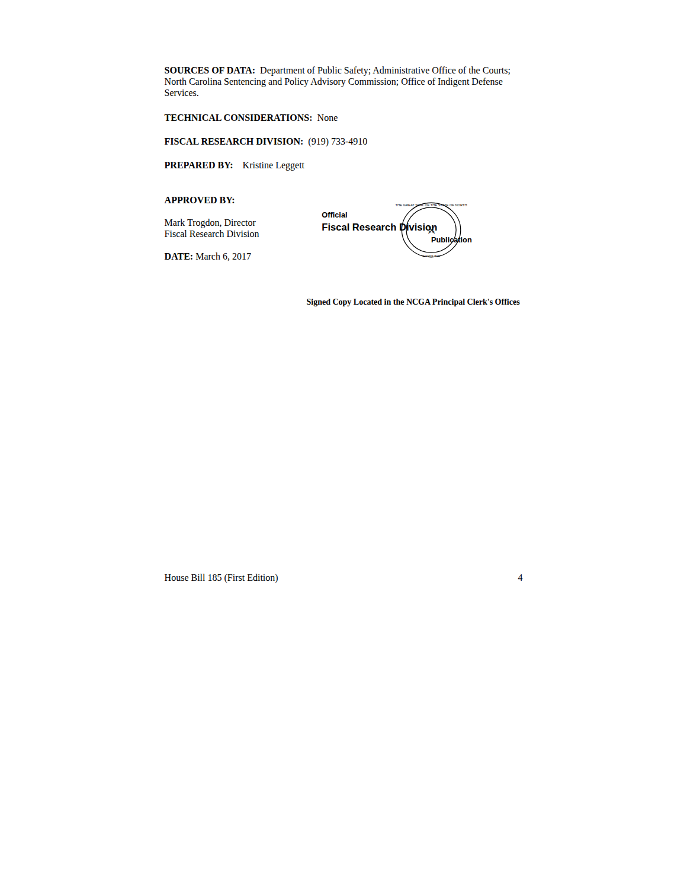SOURCES OF DATA: Department of Public Safety; Administrative Office of the Courts; North Carolina Sentencing and Policy Advisory Commission; Office of Indigent Defense Services.
TECHNICAL CONSIDERATIONS: None
FISCAL RESEARCH DIVISION: (919) 733-4910
PREPARED BY: Kristine Leggett
APPROVED BY:
Mark Trogdon, Director
Fiscal Research Division
DATE: March 6, 2017
Signed Copy Located in the NCGA Principal Clerk's Offices
House Bill 185 (First Edition)
4